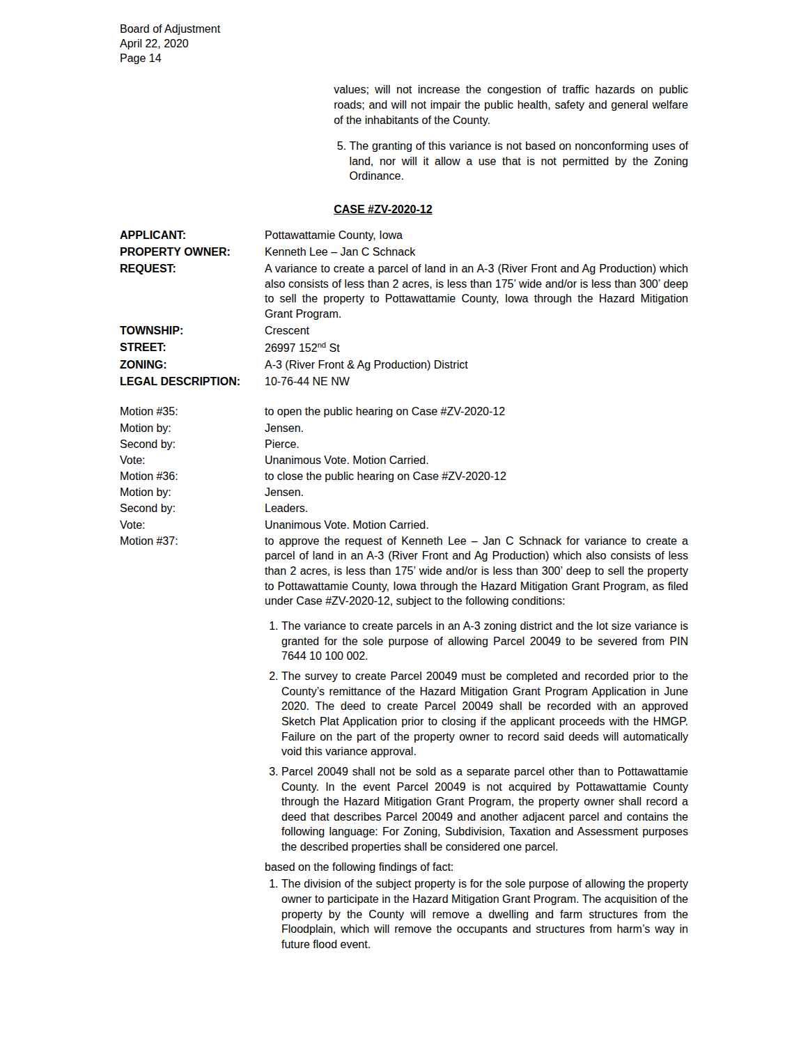Board of Adjustment
April 22, 2020
Page 14
values; will not increase the congestion of traffic hazards on public roads; and will not impair the public health, safety and general welfare of the inhabitants of the County.
The granting of this variance is not based on nonconforming uses of land, nor will it allow a use that is not permitted by the Zoning Ordinance.
CASE #ZV-2020-12
| APPLICANT: | Pottawattamie County, Iowa |
| PROPERTY OWNER: | Kenneth Lee – Jan C Schnack |
| REQUEST: | A variance to create a parcel of land in an A-3 (River Front and Ag Production) which also consists of less than 2 acres, is less than 175’ wide and/or is less than 300’ deep to sell the property to Pottawattamie County, Iowa through the Hazard Mitigation Grant Program. |
| TOWNSHIP: | Crescent |
| STREET: | 26997 152 nd St |
| ZONING: | A-3 (River Front & Ag Production) District |
| LEGAL DESCRIPTION: | 10-76-44 NE NW |
| Motion #35: | to open the public hearing on Case #ZV-2020-12 |
| Motion by: | Jensen. |
| Second by: | Pierce. |
| Vote: | Unanimous Vote. Motion Carried. |
| Motion #36: | to close the public hearing on Case #ZV-2020-12 |
| Motion by: | Jensen. |
| Second by: | Leaders. |
| Vote: | Unanimous Vote. Motion Carried. |
| Motion #37: | to approve the request of Kenneth Lee – Jan C Schnack for variance to create a parcel of land in an A-3 (River Front and Ag Production) which also consists of less than 2 acres, is less than 175’ wide and/or is less than 300’ deep to sell the property to Pottawattamie County, Iowa through the Hazard Mitigation Grant Program, as filed under Case #ZV-2020-12, subject to the following conditions: The variance to create parcels in an A-3 zoning district and the lot size variance is granted for the sole purpose of allowing Parcel 20049 to be severed from PIN 7644 10 100 002. The survey to create Parcel 20049 must be completed and recorded prior to the County’s remittance of the Hazard Mitigation Grant Program Application in June 2020. The deed to create Parcel 20049 shall be recorded with an approved Sketch Plat Application prior to closing if the applicant proceeds with the HMGP. Failure on the part of the property owner to record said deeds will automatically void this variance approval. Parcel 20049 shall not be sold as a separate parcel other than to Pottawattamie County. In the event Parcel 20049 is not acquired by Pottawattamie County through the Hazard Mitigation Grant Program, the property owner shall record a deed that describes Parcel 20049 and another adjacent parcel and contains the following language: For Zoning, Subdivision, Taxation and Assessment purposes the described properties shall be considered one parcel. based on the following findings of fact: The division of the subject property is for the sole purpose of allowing the property owner to participate in the Hazard Mitigation Grant Program. The acquisition of the property by the County will remove a dwelling and farm structures from the Floodplain, which will remove the occupants and structures from harm’s way in future flood event. |